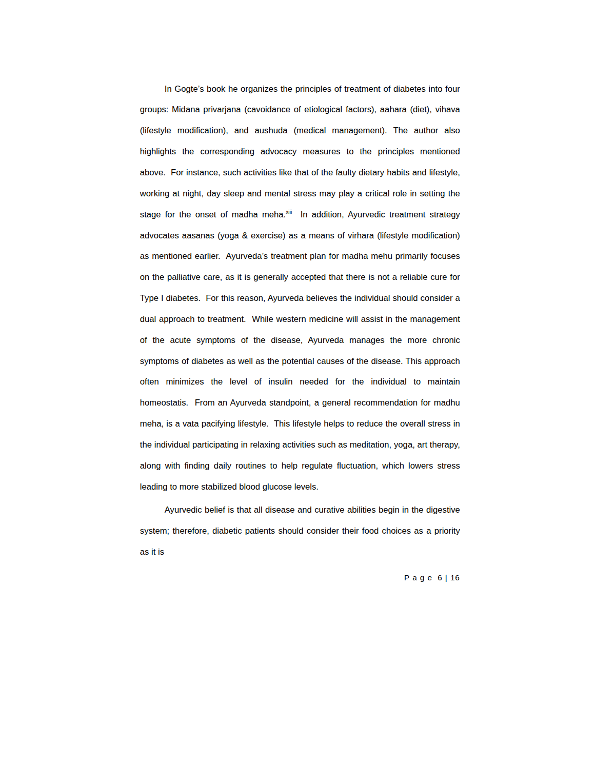In Gogte’s book he organizes the principles of treatment of diabetes into four groups: Midana privarjana (cavoidance of etiological factors), aahara (diet), vihava (lifestyle modification), and aushuda (medical management). The author also highlights the corresponding advocacy measures to the principles mentioned above. For instance, such activities like that of the faulty dietary habits and lifestyle, working at night, day sleep and mental stress may play a critical role in setting the stage for the onset of madha meha.xiii In addition, Ayurvedic treatment strategy advocates aasanas (yoga & exercise) as a means of virhara (lifestyle modification) as mentioned earlier. Ayurveda’s treatment plan for madha mehu primarily focuses on the palliative care, as it is generally accepted that there is not a reliable cure for Type I diabetes. For this reason, Ayurveda believes the individual should consider a dual approach to treatment. While western medicine will assist in the management of the acute symptoms of the disease, Ayurveda manages the more chronic symptoms of diabetes as well as the potential causes of the disease. This approach often minimizes the level of insulin needed for the individual to maintain homeostatis. From an Ayurveda standpoint, a general recommendation for madhu meha, is a vata pacifying lifestyle. This lifestyle helps to reduce the overall stress in the individual participating in relaxing activities such as meditation, yoga, art therapy, along with finding daily routines to help regulate fluctuation, which lowers stress leading to more stabilized blood glucose levels.
Ayurvedic belief is that all disease and curative abilities begin in the digestive system; therefore, diabetic patients should consider their food choices as a priority as it is
P a g e 6 | 16